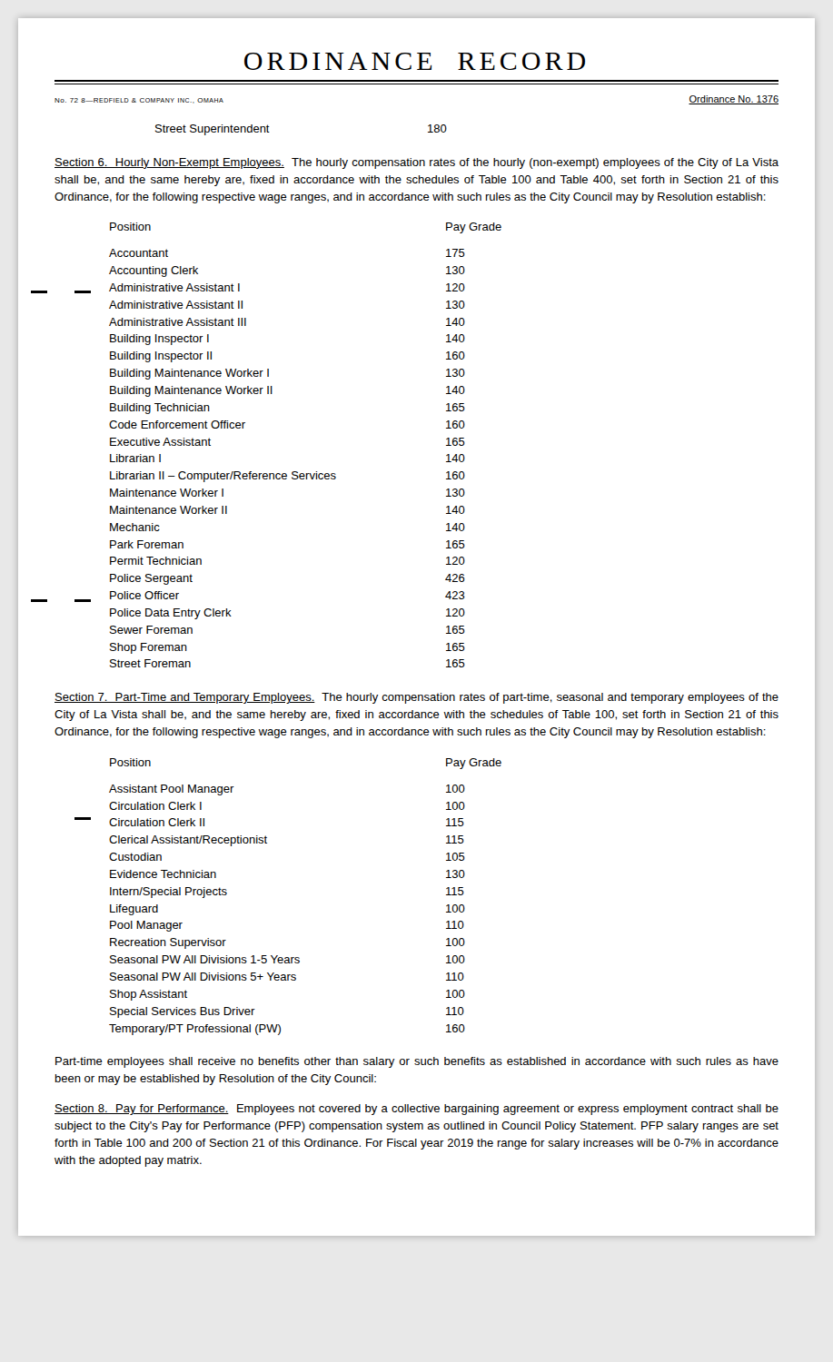ORDINANCE RECORD
No. 72 8—REDFIELD & COMPANY INC., OMAHA Ordinance No. 1376
Street Superintendent 180
Section 6. Hourly Non-Exempt Employees. The hourly compensation rates of the hourly (non-exempt) employees of the City of La Vista shall be, and the same hereby are, fixed in accordance with the schedules of Table 100 and Table 400, set forth in Section 21 of this Ordinance, for the following respective wage ranges, and in accordance with such rules as the City Council may by Resolution establish:
| Position | Pay Grade |
| --- | --- |
| Accountant | 175 |
| Accounting Clerk | 130 |
| Administrative Assistant I | 120 |
| Administrative Assistant II | 130 |
| Administrative Assistant III | 140 |
| Building Inspector I | 140 |
| Building Inspector II | 160 |
| Building Maintenance Worker I | 130 |
| Building Maintenance Worker II | 140 |
| Building Technician | 165 |
| Code Enforcement Officer | 160 |
| Executive Assistant | 165 |
| Librarian I | 140 |
| Librarian II – Computer/Reference Services | 160 |
| Maintenance Worker I | 130 |
| Maintenance Worker II | 140 |
| Mechanic | 140 |
| Park Foreman | 165 |
| Permit Technician | 120 |
| Police Sergeant | 426 |
| Police Officer | 423 |
| Police Data Entry Clerk | 120 |
| Sewer Foreman | 165 |
| Shop Foreman | 165 |
| Street Foreman | 165 |
Section 7. Part-Time and Temporary Employees. The hourly compensation rates of part-time, seasonal and temporary employees of the City of La Vista shall be, and the same hereby are, fixed in accordance with the schedules of Table 100, set forth in Section 21 of this Ordinance, for the following respective wage ranges, and in accordance with such rules as the City Council may by Resolution establish:
| Position | Pay Grade |
| --- | --- |
| Assistant Pool Manager | 100 |
| Circulation Clerk I | 100 |
| Circulation Clerk II | 115 |
| Clerical Assistant/Receptionist | 115 |
| Custodian | 105 |
| Evidence Technician | 130 |
| Intern/Special Projects | 115 |
| Lifeguard | 100 |
| Pool Manager | 110 |
| Recreation Supervisor | 100 |
| Seasonal PW All Divisions 1-5 Years | 100 |
| Seasonal PW All Divisions 5+ Years | 110 |
| Shop Assistant | 100 |
| Special Services Bus Driver | 110 |
| Temporary/PT Professional (PW) | 160 |
Part-time employees shall receive no benefits other than salary or such benefits as established in accordance with such rules as have been or may be established by Resolution of the City Council:
Section 8. Pay for Performance. Employees not covered by a collective bargaining agreement or express employment contract shall be subject to the City's Pay for Performance (PFP) compensation system as outlined in Council Policy Statement. PFP salary ranges are set forth in Table 100 and 200 of Section 21 of this Ordinance. For Fiscal year 2019 the range for salary increases will be 0-7% in accordance with the adopted pay matrix.